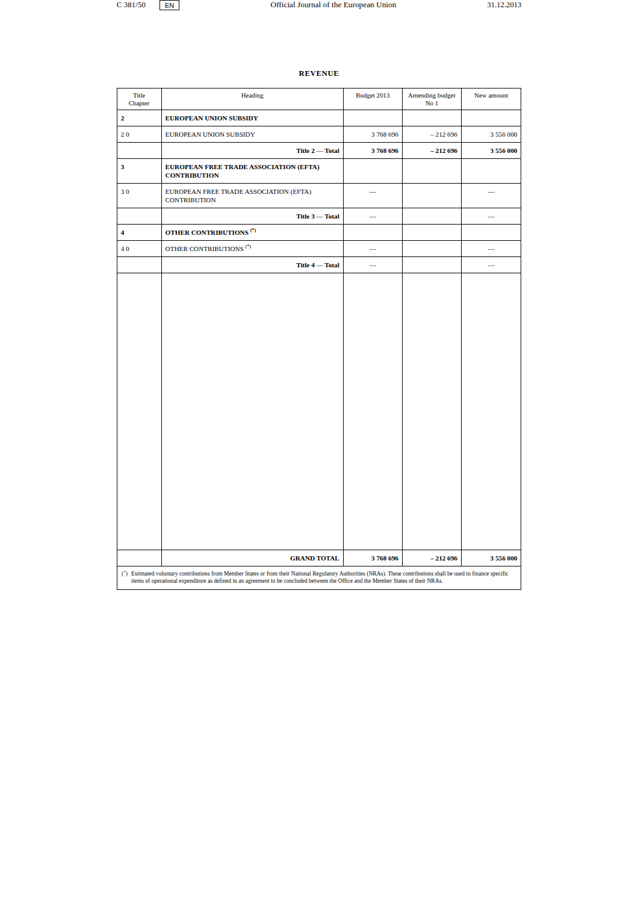C 381/50 EN
Official Journal of the European Union
31.12.2013
REVENUE
| Title Chapter | Heading | Budget 2013 | Amending budget No 1 | New amount |
| --- | --- | --- | --- | --- |
| 2 | EUROPEAN UNION SUBSIDY | | | |
| 2 0 | EUROPEAN UNION SUBSIDY | 3 768 696 | – 212 696 | 3 556 000 |
| | Title 2 — Total | 3 768 696 | – 212 696 | 3 556 000 |
| 3 | EUROPEAN FREE TRADE ASSOCIATION (EFTA) CONTRIBUTION | | | |
| 3 0 | EUROPEAN FREE TRADE ASSOCIATION (EFTA) CONTRIBUTION | — | | — |
| | Title 3 — Total | — | | — |
| 4 | OTHER CONTRIBUTIONS (*) | | | |
| 4 0 | OTHER CONTRIBUTIONS (*) | — | | — |
| | Title 4 — Total | — | | — |
| | GRAND TOTAL | 3 768 696 | – 212 696 | 3 556 000 |
(*) Estimated voluntary contributions from Member States or from their National Regulatory Authorities (NRAs). These contributions shall be used to finance specific items of operational expenditure as defined in an agreement to be concluded between the Office and the Member States of their NRAs.